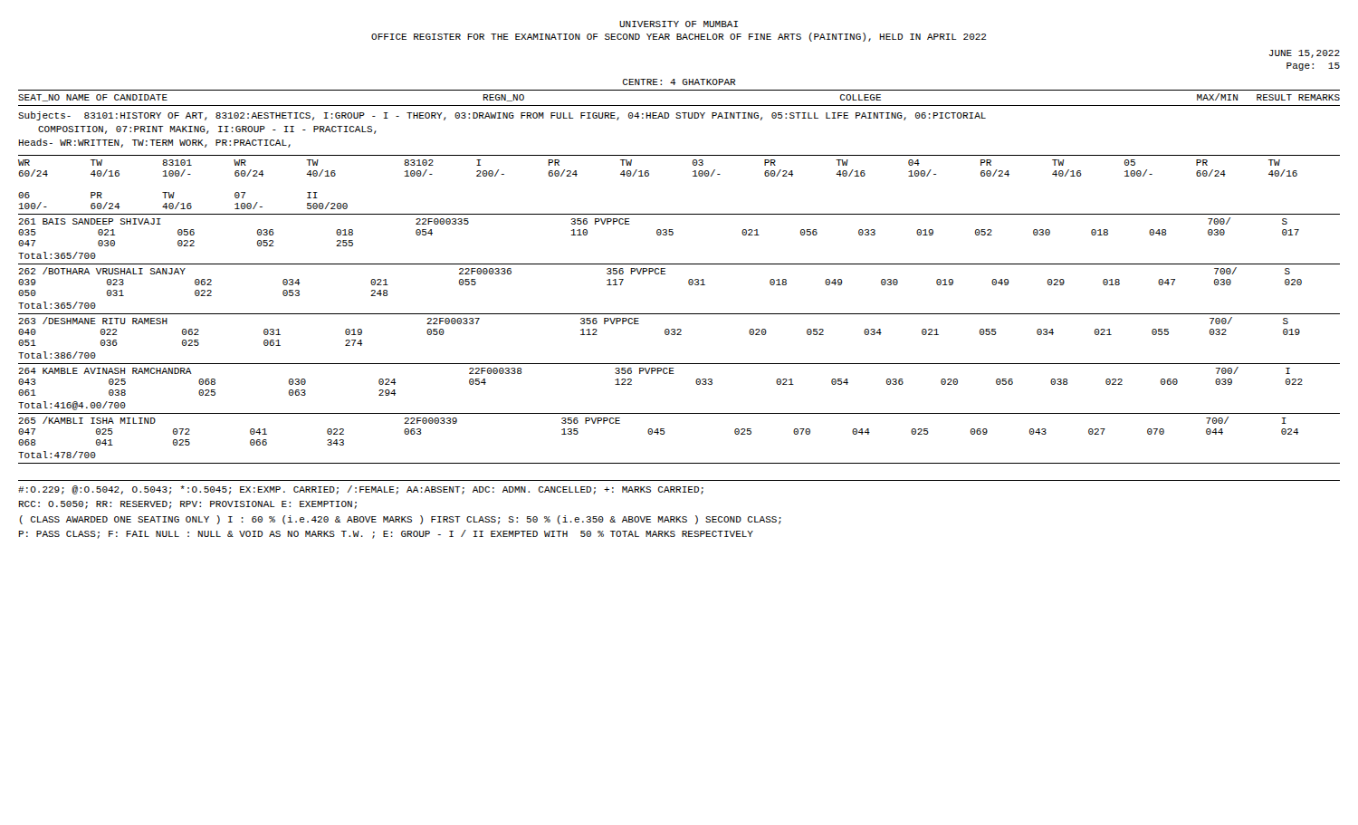UNIVERSITY OF MUMBAI
OFFICE REGISTER FOR THE EXAMINATION OF SECOND YEAR BACHELOR OF FINE ARTS (PAINTING), HELD IN APRIL 2022
JUNE 15,2022
Page: 15
CENTRE: 4 GHATKOPAR
SEAT_NO NAME OF CANDIDATE
REGN_NO
COLLEGE
MAX/MIN RESULT REMARKS
Subjects- 83101:HISTORY OF ART, 83102:AESTHETICS, I:GROUP - I - THEORY, 03:DRAWING FROM FULL FIGURE, 04:HEAD STUDY PAINTING, 05:STILL LIFE PAINTING, 06:PICTORIAL
COMPOSITION, 07:PRINT MAKING, II:GROUP - II - PRACTICALS,
Heads- WR:WRITTEN, TW:TERM WORK, PR:PRACTICAL,
| WR | TW | 83101 | WR | TW | 83102 | I | PR | TW | 03 | PR | TW | 04 | PR | TW | 05 | PR | TW |
| 60/24 | 40/16 | 100/- | 60/24 | 40/16 | 100/- | 200/- | 60/24 | 40/16 | 100/- | 60/24 | 40/16 | 100/- | 60/24 | 40/16 | 100/- | 60/24 | 40/16 |
| 06 | PR | TW | 07 | II |
| 100/- | 60/24 | 40/16 | 100/- | 500/200 |
| 261 BAIS SANDEEP SHIVAJI | 22F000335 | 356 PVPPCE | | 700/ | S |
| 035 | 021 | 056 | 036 | 018 | 054 | 110 | 035 | 021 | 056 | 033 | 019 | 052 | 030 | 018 | 048 | 030 | 017 |
| 047 | 030 | 022 | 052 | 255 |
Total:365/700
| 262 /BOTHARA VRUSHALI SANJAY | 22F000336 | 356 PVPPCE | | 700/ | S |
| 039 | 023 | 062 | 034 | 021 | 055 | 117 | 031 | 018 | 049 | 030 | 019 | 049 | 029 | 018 | 047 | 030 | 020 |
| 050 | 031 | 022 | 053 | 248 |
Total:365/700
| 263 /DESHMANE RITU RAMESH | 22F000337 | 356 PVPPCE | | 700/ | S |
| 040 | 022 | 062 | 031 | 019 | 050 | 112 | 032 | 020 | 052 | 034 | 021 | 055 | 034 | 021 | 055 | 032 | 019 |
| 051 | 036 | 025 | 061 | 274 |
Total:386/700
| 264 KAMBLE AVINASH RAMCHANDRA | 22F000338 | 356 PVPPCE | | 700/ | I |
| 043 | 025 | 068 | 030 | 024 | 054 | 122 | 033 | 021 | 054 | 036 | 020 | 056 | 038 | 022 | 060 | 039 | 022 |
| 061 | 038 | 025 | 063 | 294 |
Total:416@4.00/700
| 265 /KAMBLI ISHA MILIND | 22F000339 | 356 PVPPCE | | 700/ | I |
| 047 | 025 | 072 | 041 | 022 | 063 | 135 | 045 | 025 | 070 | 044 | 025 | 069 | 043 | 027 | 070 | 044 | 024 |
| 068 | 041 | 025 | 066 | 343 |
Total:478/700
#:O.229; @:O.5042, O.5043; *:O.5045; EX:EXMP. CARRIED; /:FEMALE; AA:ABSENT; ADC: ADMN. CANCELLED; +: MARKS CARRIED;
RCC: O.5050; RR: RESERVED; RPV: PROVISIONAL E: EXEMPTION;
( CLASS AWARDED ONE SEATING ONLY ) I : 60 % (i.e.420 & ABOVE MARKS ) FIRST CLASS; S: 50 % (i.e.350 & ABOVE MARKS ) SECOND CLASS;
P: PASS CLASS; F: FAIL NULL : NULL & VOID AS NO MARKS T.W. ; E: GROUP - I / II EXEMPTED WITH 50 % TOTAL MARKS RESPECTIVELY